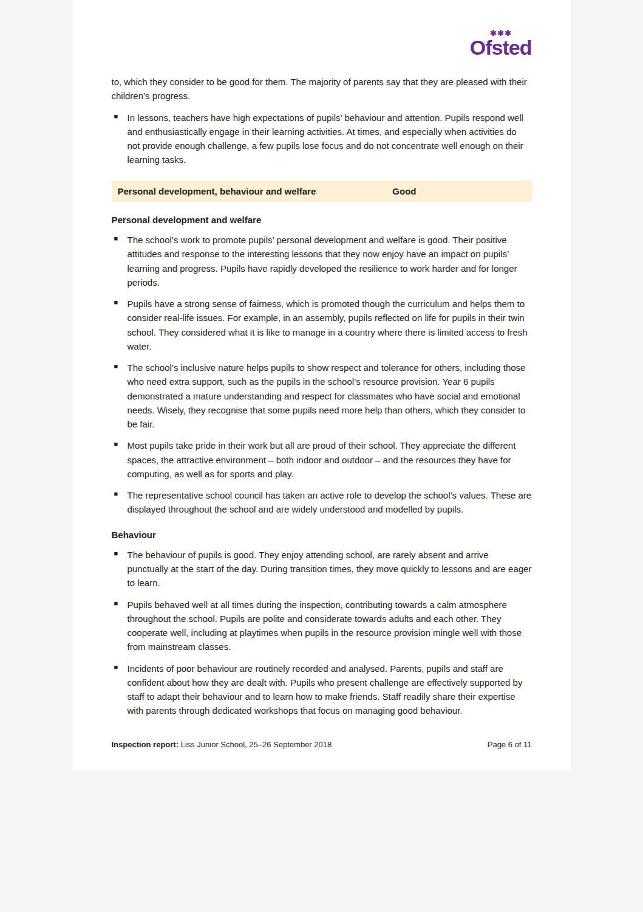✱✱✱
Ofsted
to, which they consider to be good for them. The majority of parents say that they are pleased with their children’s progress.
In lessons, teachers have high expectations of pupils’ behaviour and attention. Pupils respond well and enthusiastically engage in their learning activities. At times, and especially when activities do not provide enough challenge, a few pupils lose focus and do not concentrate well enough on their learning tasks.
Personal development, behaviour and welfare Good
Personal development and welfare
The school’s work to promote pupils’ personal development and welfare is good. Their positive attitudes and response to the interesting lessons that they now enjoy have an impact on pupils’ learning and progress. Pupils have rapidly developed the resilience to work harder and for longer periods.
Pupils have a strong sense of fairness, which is promoted though the curriculum and helps them to consider real-life issues. For example, in an assembly, pupils reflected on life for pupils in their twin school. They considered what it is like to manage in a country where there is limited access to fresh water.
The school’s inclusive nature helps pupils to show respect and tolerance for others, including those who need extra support, such as the pupils in the school’s resource provision. Year 6 pupils demonstrated a mature understanding and respect for classmates who have social and emotional needs. Wisely, they recognise that some pupils need more help than others, which they consider to be fair.
Most pupils take pride in their work but all are proud of their school. They appreciate the different spaces, the attractive environment – both indoor and outdoor – and the resources they have for computing, as well as for sports and play.
The representative school council has taken an active role to develop the school’s values. These are displayed throughout the school and are widely understood and modelled by pupils.
Behaviour
The behaviour of pupils is good. They enjoy attending school, are rarely absent and arrive punctually at the start of the day. During transition times, they move quickly to lessons and are eager to learn.
Pupils behaved well at all times during the inspection, contributing towards a calm atmosphere throughout the school. Pupils are polite and considerate towards adults and each other. They cooperate well, including at playtimes when pupils in the resource provision mingle well with those from mainstream classes.
Incidents of poor behaviour are routinely recorded and analysed. Parents, pupils and staff are confident about how they are dealt with. Pupils who present challenge are effectively supported by staff to adapt their behaviour and to learn how to make friends. Staff readily share their expertise with parents through dedicated workshops that focus on managing good behaviour.
Inspection report: Liss Junior School, 25–26 September 2018
Page 6 of 11